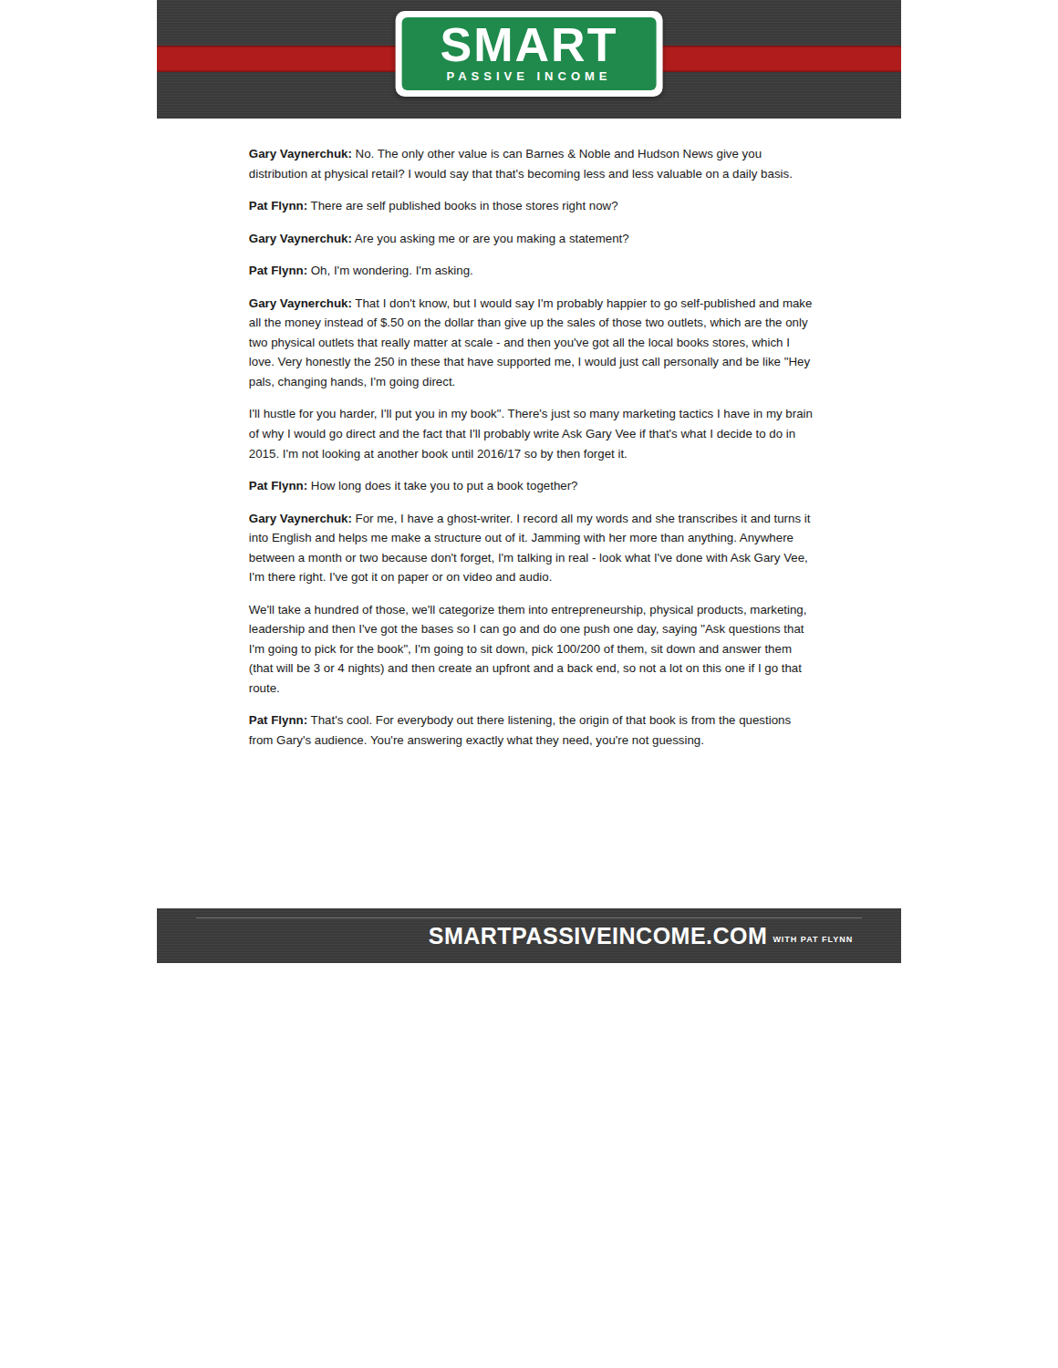SMART
PASSIVE INCOME
Gary Vaynerchuk: No. The only other value is can Barnes & Noble and Hudson News give you distribution at physical retail? I would say that that's becoming less and less valuable on a daily basis.
Pat Flynn: There are self published books in those stores right now?
Gary Vaynerchuk: Are you asking me or are you making a statement?
Pat Flynn: Oh, I'm wondering. I'm asking.
Gary Vaynerchuk: That I don't know, but I would say I'm probably happier to go self-published and make all the money instead of $.50 on the dollar than give up the sales of those two outlets, which are the only two physical outlets that really matter at scale - and then you've got all the local books stores, which I love. Very honestly the 250 in these that have supported me, I would just call personally and be like "Hey pals, changing hands, I'm going direct.
I'll hustle for you harder, I'll put you in my book". There's just so many marketing tactics I have in my brain of why I would go direct and the fact that I'll probably write Ask Gary Vee if that's what I decide to do in 2015. I'm not looking at another book until 2016/17 so by then forget it.
Pat Flynn: How long does it take you to put a book together?
Gary Vaynerchuk: For me, I have a ghost-writer. I record all my words and she transcribes it and turns it into English and helps me make a structure out of it. Jamming with her more than anything. Anywhere between a month or two because don't forget, I'm talking in real - look what I've done with Ask Gary Vee, I'm there right. I've got it on paper or on video and audio.
We'll take a hundred of those, we'll categorize them into entrepreneurship, physical products, marketing, leadership and then I've got the bases so I can go and do one push one day, saying "Ask questions that I'm going to pick for the book", I'm going to sit down, pick 100/200 of them, sit down and answer them (that will be 3 or 4 nights) and then create an upfront and a back end, so not a lot on this one if I go that route.
Pat Flynn: That's cool. For everybody out there listening, the origin of that book is from the questions from Gary's audience. You're answering exactly what they need, you're not guessing.
SMARTPASSIVEINCOME.COMWITH PAT FLYNN